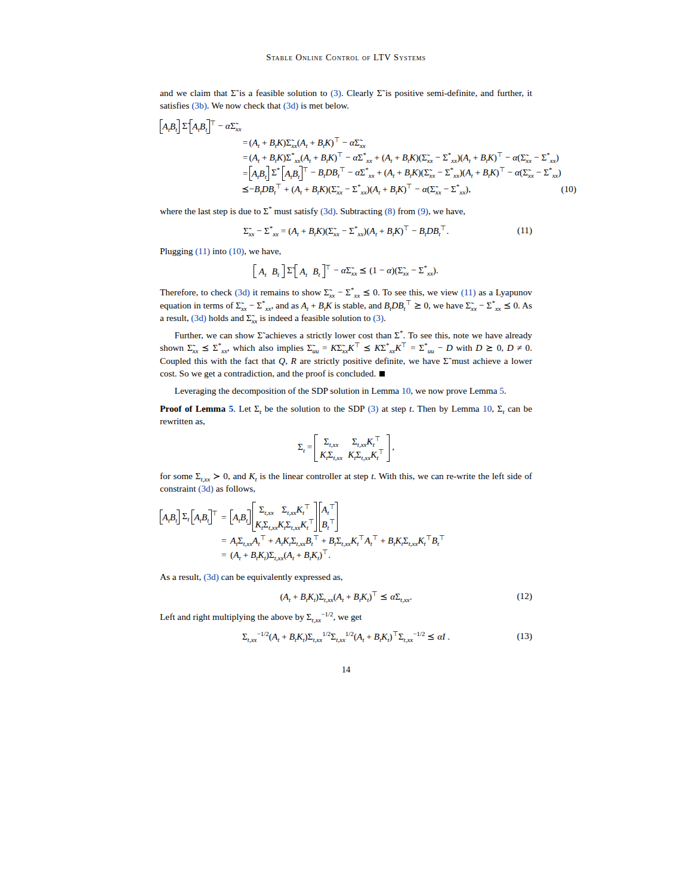Stable Online Control of LTV Systems
and we claim that Σ̃ is a feasible solution to (3). Clearly Σ̃ is positive semi-definite, and further, it satisfies (3b). We now check that (3d) is met below.
| / A t / B t / Σ̃ / A t / B t / ⊤ − α Σ̃ xx | | | |
| | = | ( A t + B t K )Σ̃ xx ( A t + B t K ) ⊤ − α Σ̃ xx | |
| | = | ( A t + B t K )Σ * xx ( A t + B t K ) ⊤ − α Σ * xx + ( A t + B t K )(Σ̃ xx − Σ * xx )( A t + B t K ) ⊤ − α (Σ̃ xx − Σ * xx ) | |
| | = | / A t / B t / Σ * / A t / B t / ⊤ − B t DB t ⊤ − α Σ * xx + ( A t + B t K )(Σ̃ xx − Σ * xx )( A t + B t K ) ⊤ − α (Σ̃ xx − Σ * xx ) | |
| | ⪯ | − B t DB t ⊤ + ( A t + B t K )(Σ̃ xx − Σ * xx )( A t + B t K ) ⊤ − α (Σ̃ xx − Σ * xx ), | (10) |
where the last step is due to Σ* must satisfy (3d). Subtracting (8) from (9), we have,
Σ̃xx − Σ*xx = (At + BtK)(Σ̃xx − Σ*xx)(At + BtK)⊤ − BtDBt⊤.
(11)
Plugging (11) into (10), we have,
| A t | B t |
Σ̃
| A t | B t |
⊤ − α Σ̃xx ⪯ (1 − α)(Σ̃xx − Σ*xx).
Therefore, to check (3d) it remains to show Σ̃xx − Σ*xx ⪯ 0. To see this, we view (11) as a Lyapunov equation in terms of Σ̃xx − Σ*xx, and as At + BtK is stable, and BtDBt⊤ ⪰ 0, we have Σ̃xx − Σ*xx ⪯ 0. As a result, (3d) holds and Σ̃xx is indeed a feasible solution to (3).
Further, we can show Σ̃ achieves a strictly lower cost than Σ*. To see this, note we have already shown Σ̃xx ⪯ Σ*xx, which also implies Σ̃uu = KΣ̃xxK⊤ ⪯ KΣ*xxK⊤ = Σ*uu − D with D ⪰ 0, D ≠ 0. Coupled this with the fact that Q, R are strictly positive definite, we have Σ̃ must achieve a lower cost. So we get a contradiction, and the proof is concluded.
Leveraging the decomposition of the SDP solution in Lemma 10, we now prove Lemma 5.
Proof of Lemma 5. Let Σt be the solution to the SDP (3) at step t. Then by Lemma 10, Σt can be rewritten as,
Σt =
| Σ t , xx | Σ t , xx K t ⊤ |
| K t Σ t , xx | K t Σ t , xx K t ⊤ |
,
for some Σt,xx ≻ 0, and Kt is the linear controller at step t. With this, we can re-write the left side of constraint (3d) as follows,
| / A t / B t / Σ t / A t / B t / ⊤ | = | / A t / B t / / Σ t , xx / Σ t , xx K t ⊤ / / K t Σ t , xx / K t Σ t , xx K t ⊤ / / A t ⊤ / / B t ⊤ / | |
| | = | A t Σ t , xx A t ⊤ + A t K t Σ t , xx B t ⊤ + B t Σ t , xx K t ⊤ A t ⊤ + B t K t Σ t , xx K t ⊤ B t ⊤ | |
| | = | ( A t + B t K t )Σ t , xx ( A t + B t K t ) ⊤ . | |
As a result, (3d) can be equivalently expressed as,
(At + BtKt)Σt,xx(At + BtKt)⊤ ⪯ α Σt,xx.
(12)
Left and right multiplying the above by Σt,xx−1/2, we get
Σt,xx−1/2(At + BtKt)Σt,xx1/2Σt,xx1/2(At + BtKt)⊤Σt,xx−1/2 ⪯ αI .
(13)
14